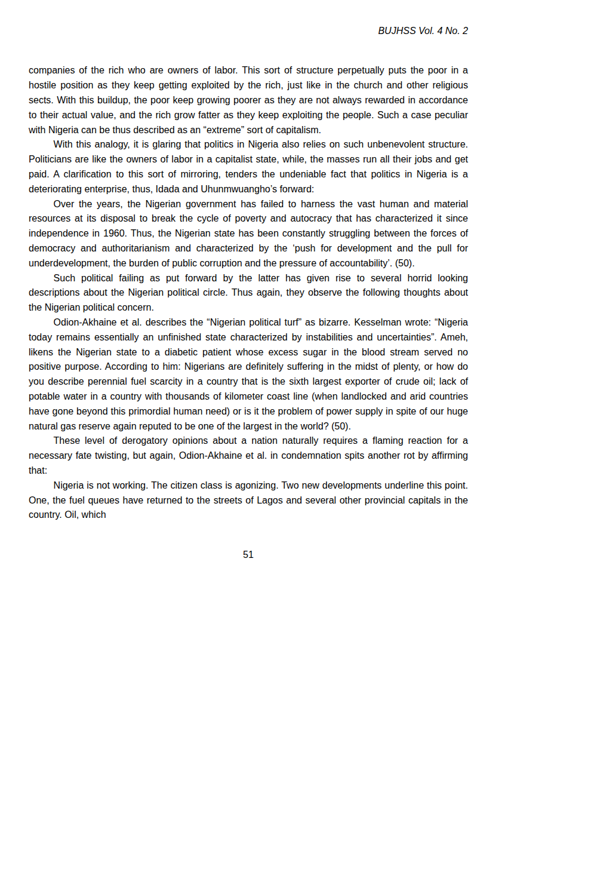BUJHSS Vol. 4 No. 2
companies of the rich who are owners of labor. This sort of structure perpetually puts the poor in a hostile position as they keep getting exploited by the rich, just like in the church and other religious sects. With this buildup, the poor keep growing poorer as they are not always rewarded in accordance to their actual value, and the rich grow fatter as they keep exploiting the people. Such a case peculiar with Nigeria can be thus described as an “extreme” sort of capitalism.
With this analogy, it is glaring that politics in Nigeria also relies on such unbenevolent structure. Politicians are like the owners of labor in a capitalist state, while, the masses run all their jobs and get paid. A clarification to this sort of mirroring, tenders the undeniable fact that politics in Nigeria is a deteriorating enterprise, thus, Idada and Uhunmwuangho’s forward:
Over the years, the Nigerian government has failed to harness the vast human and material resources at its disposal to break the cycle of poverty and autocracy that has characterized it since independence in 1960. Thus, the Nigerian state has been constantly struggling between the forces of democracy and authoritarianism and characterized by the ‘push for development and the pull for underdevelopment, the burden of public corruption and the pressure of accountability’. (50).
Such political failing as put forward by the latter has given rise to several horrid looking descriptions about the Nigerian political circle. Thus again, they observe the following thoughts about the Nigerian political concern.
Odion-Akhaine et al. describes the “Nigerian political turf” as bizarre. Kesselman wrote: “Nigeria today remains essentially an unfinished state characterized by instabilities and uncertainties”. Ameh, likens the Nigerian state to a diabetic patient whose excess sugar in the blood stream served no positive purpose. According to him: Nigerians are definitely suffering in the midst of plenty, or how do you describe perennial fuel scarcity in a country that is the sixth largest exporter of crude oil; lack of potable water in a country with thousands of kilometer coast line (when landlocked and arid countries have gone beyond this primordial human need) or is it the problem of power supply in spite of our huge natural gas reserve again reputed to be one of the largest in the world? (50).
These level of derogatory opinions about a nation naturally requires a flaming reaction for a necessary fate twisting, but again, Odion-Akhaine et al. in condemnation spits another rot by affirming that:
Nigeria is not working. The citizen class is agonizing. Two new developments underline this point. One, the fuel queues have returned to the streets of Lagos and several other provincial capitals in the country. Oil, which
51